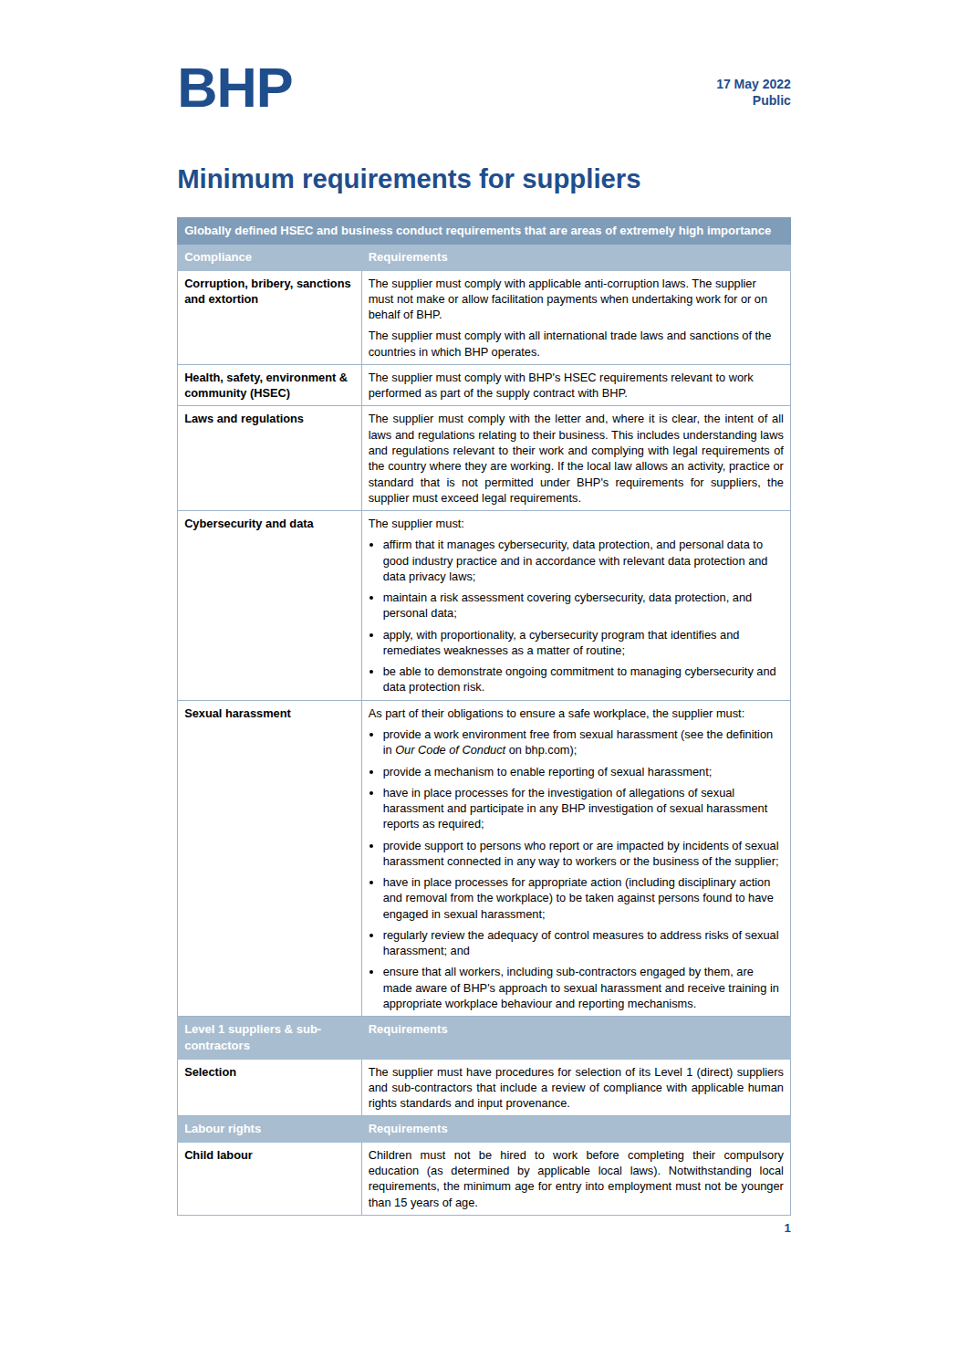BHP
17 May 2022
Public
Minimum requirements for suppliers
| Globally defined HSEC and business conduct requirements that are areas of extremely high importance |
| --- |
| Compliance | Requirements |
| Corruption, bribery, sanctions and extortion | The supplier must comply with applicable anti-corruption laws. The supplier must not make or allow facilitation payments when undertaking work for or on behalf of BHP. The supplier must comply with all international trade laws and sanctions of the countries in which BHP operates. |
| Health, safety, environment & community (HSEC) | The supplier must comply with BHP's HSEC requirements relevant to work performed as part of the supply contract with BHP. |
| Laws and regulations | The supplier must comply with the letter and, where it is clear, the intent of all laws and regulations relating to their business. This includes understanding laws and regulations relevant to their work and complying with legal requirements of the country where they are working. If the local law allows an activity, practice or standard that is not permitted under BHP's requirements for suppliers, the supplier must exceed legal requirements. |
| Cybersecurity and data | The supplier must: affirm that it manages cybersecurity, data protection, and personal data to good industry practice and in accordance with relevant data protection and data privacy laws; maintain a risk assessment covering cybersecurity, data protection, and personal data; apply, with proportionality, a cybersecurity program that identifies and remediates weaknesses as a matter of routine; be able to demonstrate ongoing commitment to managing cybersecurity and data protection risk. |
| Sexual harassment | As part of their obligations to ensure a safe workplace, the supplier must: provide a work environment free from sexual harassment (see the definition in Our Code of Conduct on bhp.com); provide a mechanism to enable reporting of sexual harassment; have in place processes for the investigation of allegations of sexual harassment and participate in any BHP investigation of sexual harassment reports as required; provide support to persons who report or are impacted by incidents of sexual harassment connected in any way to workers or the business of the supplier; have in place processes for appropriate action (including disciplinary action and removal from the workplace) to be taken against persons found to have engaged in sexual harassment; regularly review the adequacy of control measures to address risks of sexual harassment; and ensure that all workers, including sub-contractors engaged by them, are made aware of BHP's approach to sexual harassment and receive training in appropriate workplace behaviour and reporting mechanisms. |
| Level 1 suppliers & sub-contractors | Requirements |
| Selection | The supplier must have procedures for selection of its Level 1 (direct) suppliers and sub-contractors that include a review of compliance with applicable human rights standards and input provenance. |
| Labour rights | Requirements |
| Child labour | Children must not be hired to work before completing their compulsory education (as determined by applicable local laws). Notwithstanding local requirements, the minimum age for entry into employment must not be younger than 15 years of age. |
1